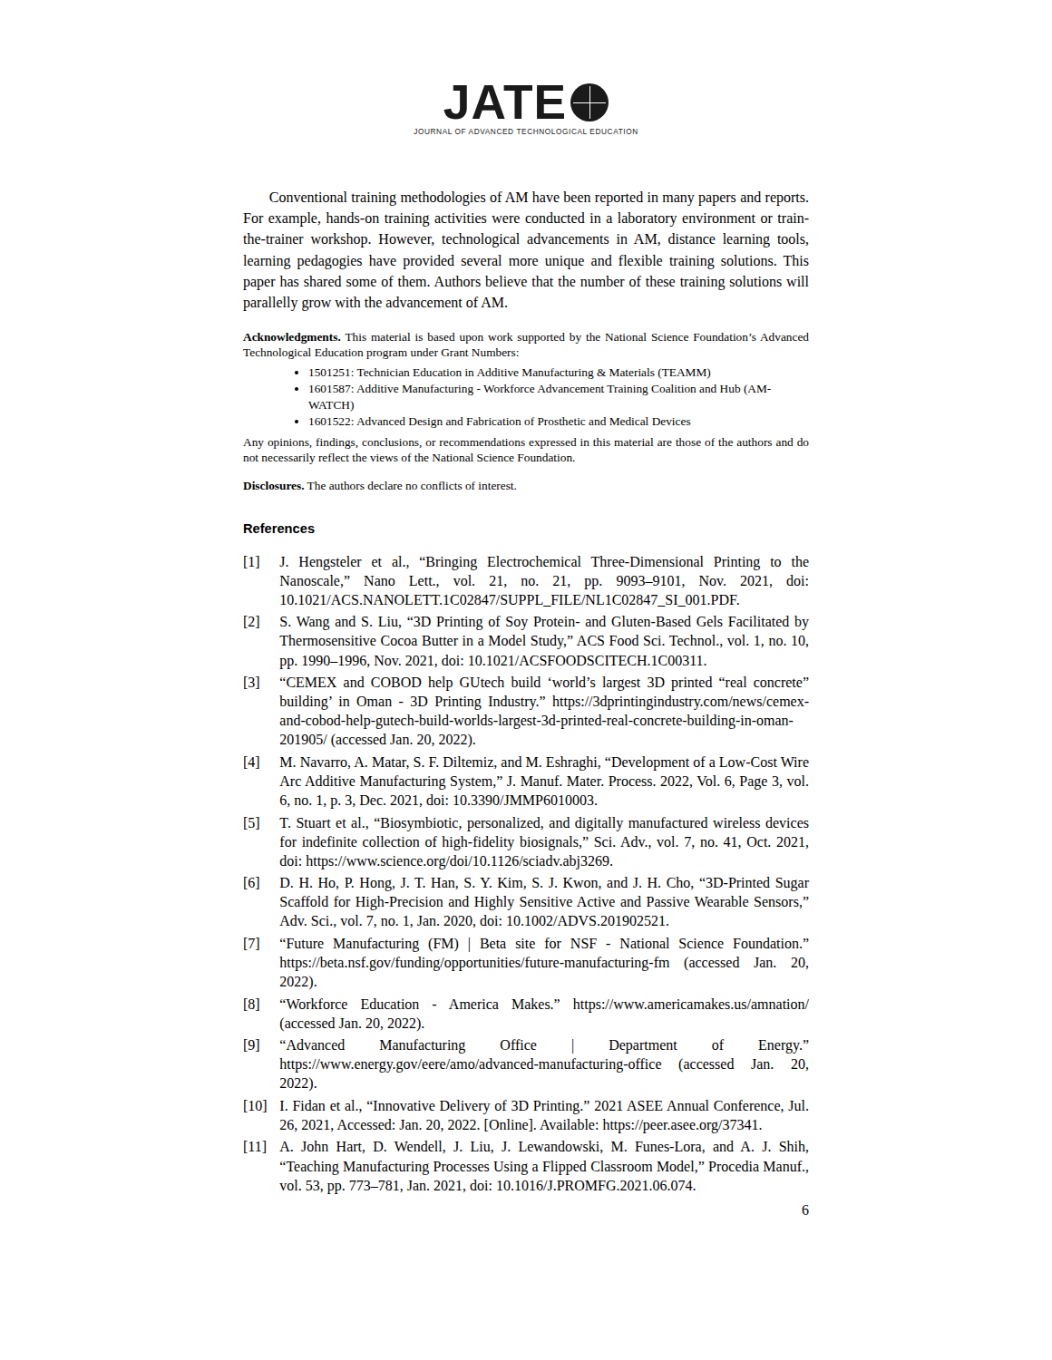JATE
JOURNAL OF ADVANCED TECHNOLOGICAL EDUCATION
Conventional training methodologies of AM have been reported in many papers and reports. For example, hands-on training activities were conducted in a laboratory environment or train-the-trainer workshop. However, technological advancements in AM, distance learning tools, learning pedagogies have provided several more unique and flexible training solutions. This paper has shared some of them. Authors believe that the number of these training solutions will parallelly grow with the advancement of AM.
Acknowledgments. This material is based upon work supported by the National Science Foundation’s Advanced Technological Education program under Grant Numbers:
1501251: Technician Education in Additive Manufacturing & Materials (TEAMM)
1601587: Additive Manufacturing - Workforce Advancement Training Coalition and Hub (AM-WATCH)
1601522: Advanced Design and Fabrication of Prosthetic and Medical Devices
Any opinions, findings, conclusions, or recommendations expressed in this material are those of the authors and do not necessarily reflect the views of the National Science Foundation.
Disclosures. The authors declare no conflicts of interest.
References
J. Hengsteler et al., “Bringing Electrochemical Three-Dimensional Printing to the Nanoscale,” Nano Lett., vol. 21, no. 21, pp. 9093–9101, Nov. 2021, doi: 10.1021/ACS.NANOLETT.1C02847/SUPPL_FILE/NL1C02847_SI_001.PDF.
S. Wang and S. Liu, “3D Printing of Soy Protein- and Gluten-Based Gels Facilitated by Thermosensitive Cocoa Butter in a Model Study,” ACS Food Sci. Technol., vol. 1, no. 10, pp. 1990–1996, Nov. 2021, doi: 10.1021/ACSFOODSCITECH.1C00311.
“CEMEX and COBOD help GUtech build ‘world’s largest 3D printed “real concrete” building’ in Oman - 3D Printing Industry.” https://3dprintingindustry.com/news/cemex-and-cobod-help-gutech-build-worlds-largest-3d-printed-real-concrete-building-in-oman-201905/ (accessed Jan. 20, 2022).
M. Navarro, A. Matar, S. F. Diltemiz, and M. Eshraghi, “Development of a Low-Cost Wire Arc Additive Manufacturing System,” J. Manuf. Mater. Process. 2022, Vol. 6, Page 3, vol. 6, no. 1, p. 3, Dec. 2021, doi: 10.3390/JMMP6010003.
T. Stuart et al., “Biosymbiotic, personalized, and digitally manufactured wireless devices for indefinite collection of high-fidelity biosignals,” Sci. Adv., vol. 7, no. 41, Oct. 2021, doi: https://www.science.org/doi/10.1126/sciadv.abj3269.
D. H. Ho, P. Hong, J. T. Han, S. Y. Kim, S. J. Kwon, and J. H. Cho, “3D-Printed Sugar Scaffold for High-Precision and Highly Sensitive Active and Passive Wearable Sensors,” Adv. Sci., vol. 7, no. 1, Jan. 2020, doi: 10.1002/ADVS.201902521.
“Future Manufacturing (FM) | Beta site for NSF - National Science Foundation.” https://beta.nsf.gov/funding/opportunities/future-manufacturing-fm (accessed Jan. 20, 2022).
“Workforce Education - America Makes.” https://www.americamakes.us/amnation/ (accessed Jan. 20, 2022).
“Advanced Manufacturing Office | Department of Energy.” https://www.energy.gov/eere/amo/advanced-manufacturing-office (accessed Jan. 20, 2022).
I. Fidan et al., “Innovative Delivery of 3D Printing.” 2021 ASEE Annual Conference, Jul. 26, 2021, Accessed: Jan. 20, 2022. [Online]. Available: https://peer.asee.org/37341.
A. John Hart, D. Wendell, J. Liu, J. Lewandowski, M. Funes-Lora, and A. J. Shih, “Teaching Manufacturing Processes Using a Flipped Classroom Model,” Procedia Manuf., vol. 53, pp. 773–781, Jan. 2021, doi: 10.1016/J.PROMFG.2021.06.074.
6